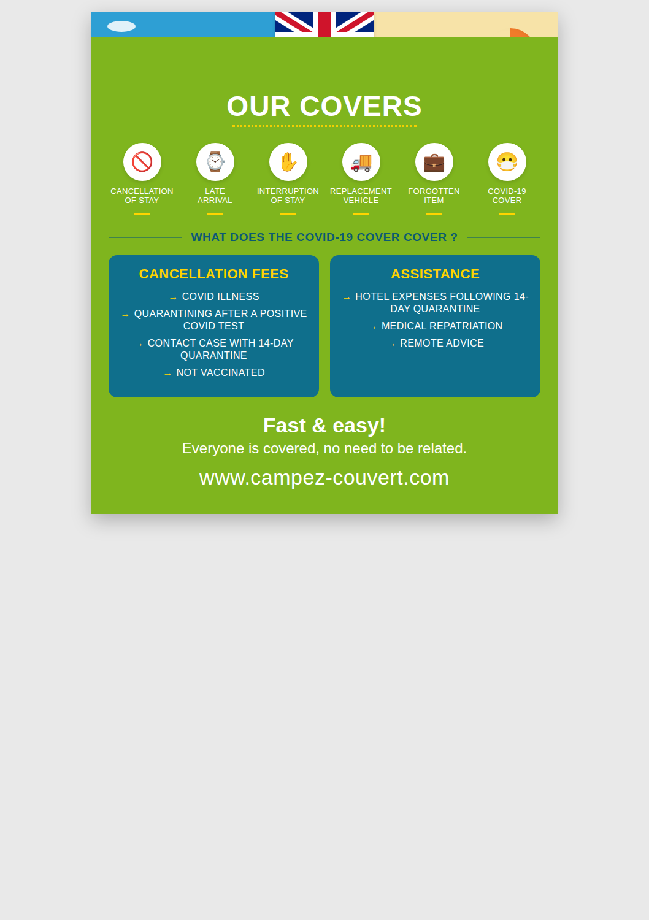Campez
Couvert
by gritchen
Our covers
🚫
Cancellation
of stay
⌚
Late
arrival
✋
Interruption
of stay
🚚
Replacement
vehicle
💼
Forgotten
item
😷
Covid-19
cover
What does the Covid-19 cover cover ?
Cancellation fees
→Covid illness
→Quarantining after a positive Covid test
→Contact case with 14-day quarantine
→Not vaccinated
Assistance
→Hotel expenses following 14-day quarantine
→Medical repatriation
→Remote advice
Fast & easy!
Everyone is covered, no need to be related.
www.campez-couvert.com